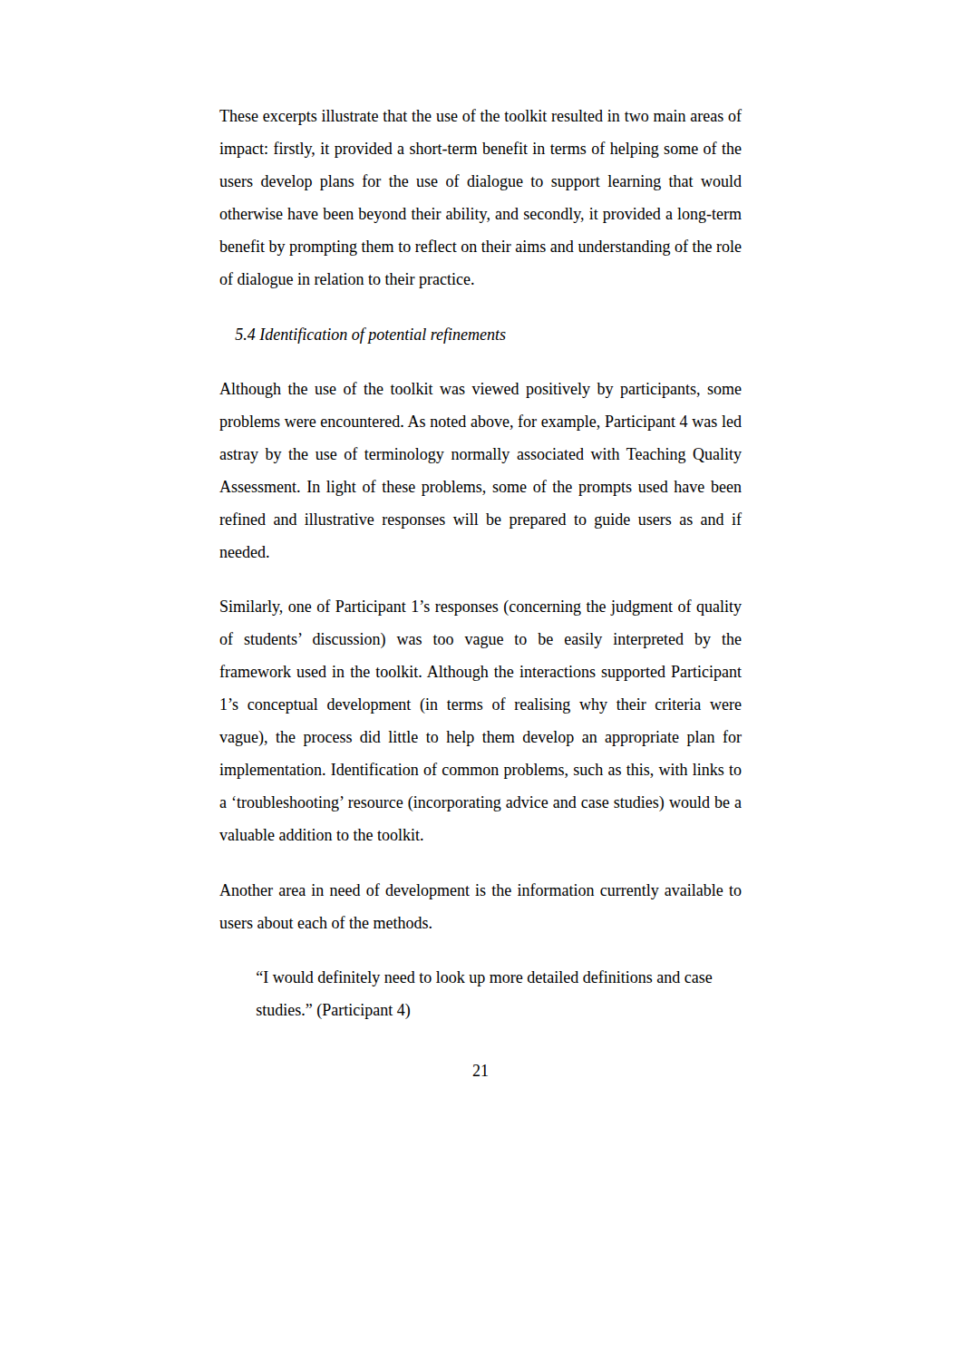These excerpts illustrate that the use of the toolkit resulted in two main areas of impact: firstly, it provided a short-term benefit in terms of helping some of the users develop plans for the use of dialogue to support learning that would otherwise have been beyond their ability, and secondly, it provided a long-term benefit by prompting them to reflect on their aims and understanding of the role of dialogue in relation to their practice.
5.4 Identification of potential refinements
Although the use of the toolkit was viewed positively by participants, some problems were encountered. As noted above, for example, Participant 4 was led astray by the use of terminology normally associated with Teaching Quality Assessment. In light of these problems, some of the prompts used have been refined and illustrative responses will be prepared to guide users as and if needed.
Similarly, one of Participant 1’s responses (concerning the judgment of quality of students’ discussion) was too vague to be easily interpreted by the framework used in the toolkit. Although the interactions supported Participant 1’s conceptual development (in terms of realising why their criteria were vague), the process did little to help them develop an appropriate plan for implementation. Identification of common problems, such as this, with links to a ‘troubleshooting’ resource (incorporating advice and case studies) would be a valuable addition to the toolkit.
Another area in need of development is the information currently available to users about each of the methods.
“I would definitely need to look up more detailed definitions and case studies.” (Participant 4)
21